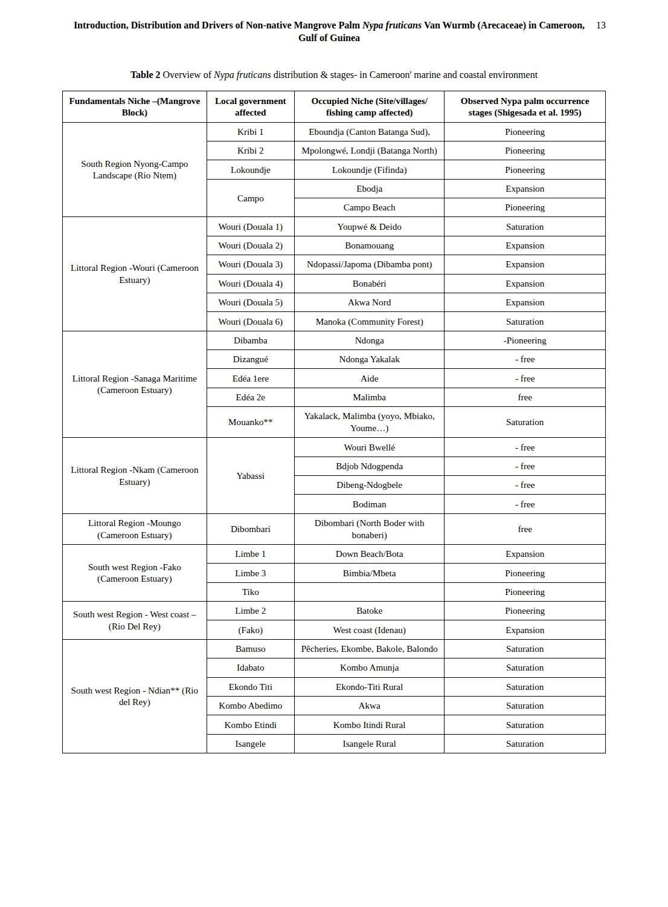Introduction, Distribution and Drivers of Non-native Mangrove Palm Nypa fruticans Van Wurmb (Arecaceae) in Cameroon, Gulf of Guinea
13
Table 2 Overview of Nypa fruticans distribution & stages- in Cameroon' marine and coastal environment
| Fundamentals Niche –(Mangrove Block) | Local government affected | Occupied Niche (Site/villages/ fishing camp affected) | Observed Nypa palm occurrence stages (Shigesada et al. 1995) |
| --- | --- | --- | --- |
| South Region Nyong-Campo Landscape (Rio Ntem) | Kribi 1 | Eboundja (Canton Batanga Sud), | Pioneering |
| Kribi 2 | Mpolongwé, Londji (Batanga North) | Pioneering |
| Lokoundje | Lokoundje (Fifinda) | Pioneering |
| Campo | Ebodja | Expansion |
| Campo Beach | Pioneering |
| Littoral Region -Wouri (Cameroon Estuary) | Wouri (Douala 1) | Youpwé & Deido | Saturation |
| Wouri (Douala 2) | Bonamouang | Expansion |
| Wouri (Douala 3) | Ndopassi/Japoma (Dibamba pont) | Expansion |
| Wouri (Douala 4) | Bonabéri | Expansion |
| Wouri (Douala 5) | Akwa Nord | Expansion |
| Wouri (Douala 6) | Manoka (Community Forest) | Saturation |
| Littoral Region -Sanaga Maritime (Cameroon Estuary) | Dibamba | Ndonga | -Pioneering |
| Dizangué | Ndonga Yakalak | - free |
| Edéa 1ere | Aide | - free |
| Edéa 2e | Malimba | free |
| Mouanko** | Yakalack, Malimba (yoyo, Mbiako, Youme…) | Saturation |
| Littoral Region -Nkam (Cameroon Estuary) | Yabassi | Wouri Bwellé | - free |
| Bdjob Ndogpenda | - free |
| Dibeng-Ndogbele | - free |
| Bodiman | - free |
| Littoral Region -Moungo (Cameroon Estuary) | Dibombari | Dibombari (North Boder with bonaberi) | free |
| South west Region -Fako (Cameroon Estuary) | Limbe 1 | Down Beach/Bota | Expansion |
| Limbe 3 | Bimbia/Mbeta | Pioneering |
| Tiko | | Pioneering |
| South west Region - West coast –(Rio Del Rey) | Limbe 2 | Batoke | Pioneering |
| (Fako) | West coast (Idenau) | Expansion |
| South west Region - Ndian** (Rio del Rey) | Bamuso | Pêcheries, Ekombe, Bakole, Balondo | Saturation |
| Idabato | Kombo Amunja | Saturation |
| Ekondo Titi | Ekondo-Titi Rural | Saturation |
| Kombo Abedimo | Akwa | Saturation |
| Kombo Etindi | Kombo Itindi Rural | Saturation |
| Isangele | Isangele Rural | Saturation |